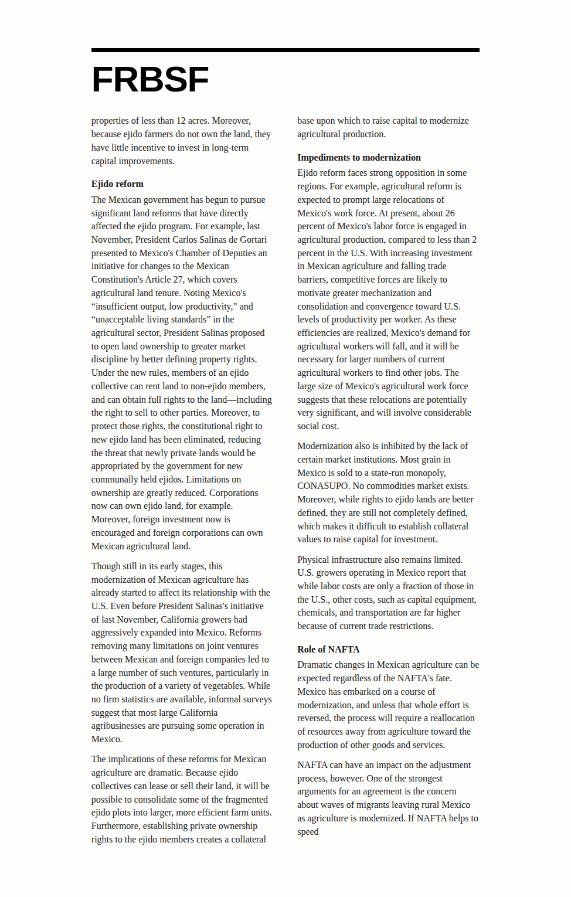FRBSF
properties of less than 12 acres. Moreover, because ejido farmers do not own the land, they have little incentive to invest in long-term capital improvements.
Ejido reform
The Mexican government has begun to pursue significant land reforms that have directly affected the ejido program. For example, last November, President Carlos Salinas de Gortari presented to Mexico's Chamber of Deputies an initiative for changes to the Mexican Constitution's Article 27, which covers agricultural land tenure. Noting Mexico's “insufficient output, low productivity,” and “unacceptable living standards” in the agricultural sector, President Salinas proposed to open land ownership to greater market discipline by better defining property rights. Under the new rules, members of an ejido collective can rent land to non-ejido members, and can obtain full rights to the land—including the right to sell to other parties. Moreover, to protect those rights, the constitutional right to new ejido land has been eliminated, reducing the threat that newly private lands would be appropriated by the government for new communally held ejidos. Limitations on ownership are greatly reduced. Corporations now can own ejido land, for example. Moreover, foreign investment now is encouraged and foreign corporations can own Mexican agricultural land.
Though still in its early stages, this modernization of Mexican agriculture has already started to affect its relationship with the U.S. Even before President Salinas's initiative of last November, California growers had aggressively expanded into Mexico. Reforms removing many limitations on joint ventures between Mexican and foreign companies led to a large number of such ventures, particularly in the production of a variety of vegetables. While no firm statistics are available, informal surveys suggest that most large California agribusinesses are pursuing some operation in Mexico.
The implications of these reforms for Mexican agriculture are dramatic. Because ejido collectives can lease or sell their land, it will be possible to consolidate some of the fragmented ejido plots into larger, more efficient farm units. Furthermore, establishing private ownership rights to the ejido members creates a collateral base upon which to raise capital to modernize agricultural production.
Impediments to modernization
Ejido reform faces strong opposition in some regions. For example, agricultural reform is expected to prompt large relocations of Mexico's work force. At present, about 26 percent of Mexico's labor force is engaged in agricultural production, compared to less than 2 percent in the U.S. With increasing investment in Mexican agriculture and falling trade barriers, competitive forces are likely to motivate greater mechanization and consolidation and convergence toward U.S. levels of productivity per worker. As these efficiencies are realized, Mexico's demand for agricultural workers will fall, and it will be necessary for larger numbers of current agricultural workers to find other jobs. The large size of Mexico's agricultural work force suggests that these relocations are potentially very significant, and will involve considerable social cost.
Modernization also is inhibited by the lack of certain market institutions. Most grain in Mexico is sold to a state-run monopoly, CONASUPO. No commodities market exists. Moreover, while rights to ejido lands are better defined, they are still not completely defined, which makes it difficult to establish collateral values to raise capital for investment.
Physical infrastructure also remains limited. U.S. growers operating in Mexico report that while labor costs are only a fraction of those in the U.S., other costs, such as capital equipment, chemicals, and transportation are far higher because of current trade restrictions.
Role of NAFTA
Dramatic changes in Mexican agriculture can be expected regardless of the NAFTA's fate. Mexico has embarked on a course of modernization, and unless that whole effort is reversed, the process will require a reallocation of resources away from agriculture toward the production of other goods and services.
NAFTA can have an impact on the adjustment process, however. One of the strongest arguments for an agreement is the concern about waves of migrants leaving rural Mexico as agriculture is modernized. If NAFTA helps to speed